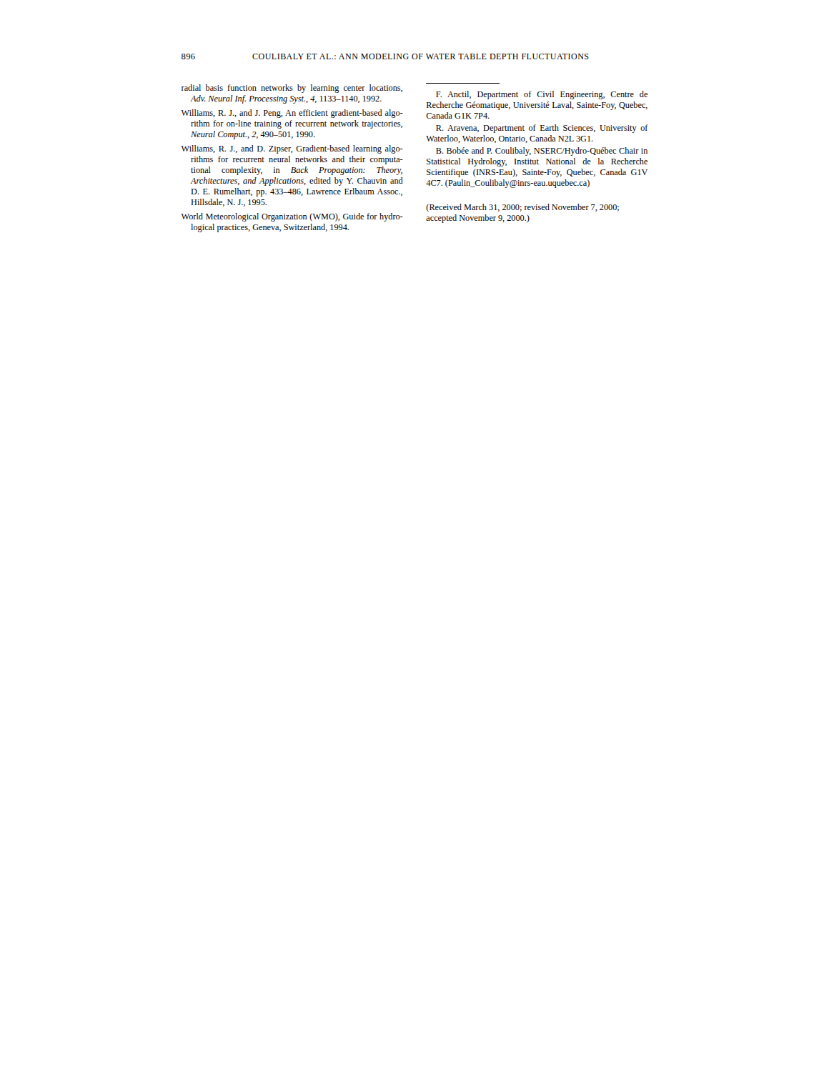896
Coulibaly et al.: ANN Modeling of Water Table Depth Fluctuations
radial basis function networks by learning center locations, Adv. Neural Inf. Processing Syst., 4, 1133–1140, 1992.
Williams, R. J., and J. Peng, An efficient gradient-based algorithm for on-line training of recurrent network trajectories, Neural Comput., 2, 490–501, 1990.
Williams, R. J., and D. Zipser, Gradient-based learning algorithms for recurrent neural networks and their computational complexity, in Back Propagation: Theory, Architectures, and Applications, edited by Y. Chauvin and D. E. Rumelhart, pp. 433–486, Lawrence Erlbaum Assoc., Hillsdale, N. J., 1995.
World Meteorological Organization (WMO), Guide for hydrological practices, Geneva, Switzerland, 1994.
F. Anctil, Department of Civil Engineering, Centre de Recherche Géomatique, Université Laval, Sainte-Foy, Quebec, Canada G1K 7P4.
R. Aravena, Department of Earth Sciences, University of Waterloo, Waterloo, Ontario, Canada N2L 3G1.
B. Bobée and P. Coulibaly, NSERC/Hydro-Québec Chair in Statistical Hydrology, Institut National de la Recherche Scientifique (INRS-Eau), Sainte-Foy, Quebec, Canada G1V 4C7. (Paulin_Coulibaly@inrs-eau.uquebec.ca)
(Received March 31, 2000; revised November 7, 2000;
accepted November 9, 2000.)